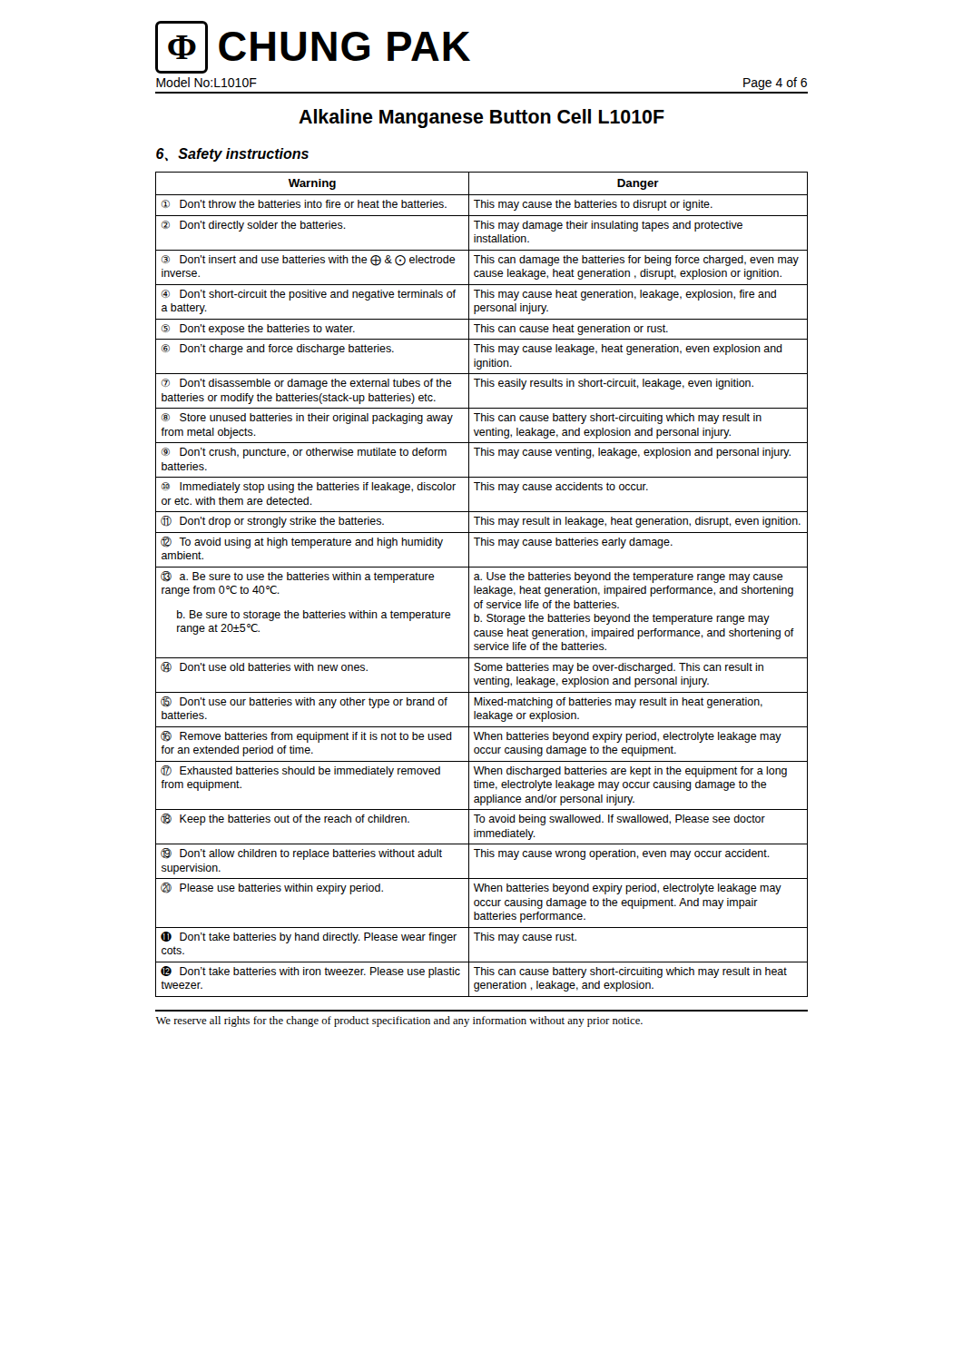Φ
CHUNG PAK
Model No:L1010F
Page 4 of 6
Alkaline Manganese Button Cell L1010F
6、Safety instructions
| Warning | Danger |
| --- | --- |
| ① Don't throw the batteries into fire or heat the batteries. | This may cause the batteries to disrupt or ignite. |
| ② Don't directly solder the batteries. | This may damage their insulating tapes and protective installation. |
| ③ Don't insert and use batteries with the ⨁ & ⨀ electrode inverse. | This can damage the batteries for being force charged, even may cause leakage, heat generation , disrupt, explosion or ignition. |
| ④ Don’t short-circuit the positive and negative terminals of a battery. | This may cause heat generation, leakage, explosion, fire and personal injury. |
| ⑤ Don't expose the batteries to water. | This can cause heat generation or rust. |
| ⑥ Don’t charge and force discharge batteries. | This may cause leakage, heat generation, even explosion and ignition. |
| ⑦ Don't disassemble or damage the external tubes of the batteries or modify the batteries(stack-up batteries) etc. | This easily results in short-circuit, leakage, even ignition. |
| ⑧ Store unused batteries in their original packaging away from metal objects. | This can cause battery short-circuiting which may result in venting, leakage, and explosion and personal injury. |
| ⑨ Don’t crush, puncture, or otherwise mutilate to deform batteries. | This may cause venting, leakage, explosion and personal injury. |
| ⑩ Immediately stop using the batteries if leakage, discolor or etc. with them are detected. | This may cause accidents to occur. |
| ⑪ Don't drop or strongly strike the batteries. | This may result in leakage, heat generation, disrupt, even ignition. |
| ⑫ To avoid using at high temperature and high humidity ambient. | This may cause batteries early damage. |
| ⑬ a. Be sure to use the batteries within a temperature range from 0℃ to 40℃. b. Be sure to storage the batteries within a temperature range at 20±5℃. | a. Use the batteries beyond the temperature range may cause leakage, heat generation, impaired performance, and shortening of service life of the batteries. b. Storage the batteries beyond the temperature range may cause heat generation, impaired performance, and shortening of service life of the batteries. |
| ⑭ Don't use old batteries with new ones. | Some batteries may be over-discharged. This can result in venting, leakage, explosion and personal injury. |
| ⑮ Don't use our batteries with any other type or brand of batteries. | Mixed-matching of batteries may result in heat generation, leakage or explosion. |
| ⑯ Remove batteries from equipment if it is not to be used for an extended period of time. | When batteries beyond expiry period, electrolyte leakage may occur causing damage to the equipment. |
| ⑰ Exhausted batteries should be immediately removed from equipment. | When discharged batteries are kept in the equipment for a long time, electrolyte leakage may occur causing damage to the appliance and/or personal injury. |
| ⑱ Keep the batteries out of the reach of children. | To avoid being swallowed. If swallowed, Please see doctor immediately. |
| ⑲ Don’t allow children to replace batteries without adult supervision. | This may cause wrong operation, even may occur accident. |
| ⑳ Please use batteries within expiry period. | When batteries beyond expiry period, electrolyte leakage may occur causing damage to the equipment. And may impair batteries performance. |
| ⓫ Don’t take batteries by hand directly. Please wear finger cots. | This may cause rust. |
| ⓬ Don’t take batteries with iron tweezer. Please use plastic tweezer. | This can cause battery short-circuiting which may result in heat generation , leakage, and explosion. |
We reserve all rights for the change of product specification and any information without any prior notice.